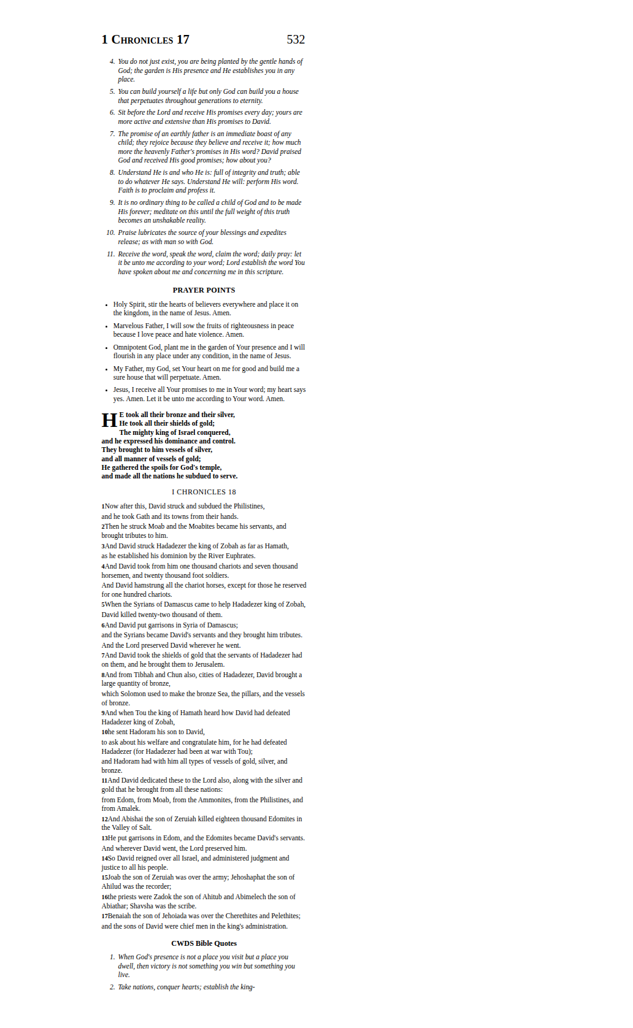1 Chronicles 17
532
You do not just exist, you are being planted by the gentle hands of God; the garden is His presence and He establishes you in any place.
You can build yourself a life but only God can build you a house that perpetuates throughout generations to eternity.
Sit before the Lord and receive His promises every day; yours are more active and extensive than His promises to David.
The promise of an earthly father is an immediate boast of any child; they rejoice because they believe and receive it; how much more the heavenly Father's promises in His word? David praised God and received His good promises; how about you?
Understand He is and who He is: full of integrity and truth; able to do whatever He says. Understand He will: perform His word. Faith is to proclaim and profess it.
It is no ordinary thing to be called a child of God and to be made His forever; meditate on this until the full weight of this truth becomes an unshakable reality.
Praise lubricates the source of your blessings and expedites release; as with man so with God.
Receive the word, speak the word, claim the word; daily pray: let it be unto me according to your word; Lord establish the word You have spoken about me and concerning me in this scripture.
PRAYER POINTS
Holy Spirit, stir the hearts of believers everywhere and place it on the kingdom, in the name of Jesus. Amen.
Marvelous Father, I will sow the fruits of righteousness in peace because I love peace and hate violence. Amen.
Omnipotent God, plant me in the garden of Your presence and I will flourish in any place under any condition, in the name of Jesus.
My Father, my God, set Your heart on me for good and build me a sure house that will perpetuate. Amen.
Jesus, I receive all Your promises to me in Your word; my heart says yes. Amen. Let it be unto me according to Your word. Amen.
HE took all their bronze and their silver,
He took all their shields of gold; The mighty king of Israel conquered,
and he expressed his dominance and control.
They brought to him vessels of silver,
and all manner of vessels of gold;
He gathered the spoils for God's temple,
and made all the nations he subdued to serve.
I CHRONICLES 18
1 Now after this, David struck and subdued the Philistines,
and he took Gath and its towns from their hands.
2 Then he struck Moab and the Moabites became his servants, and brought tributes to him.
3 And David struck Hadadezer the king of Zobah as far as Hamath,
as he established his dominion by the River Euphrates.
4 And David took from him one thousand chariots and seven thousand horsemen, and twenty thousand foot soldiers.
And David hamstrung all the chariot horses, except for those he reserved for one hundred chariots.
5 When the Syrians of Damascus came to help Hadadezer king of Zobah,
David killed twenty-two thousand of them.
6 And David put garrisons in Syria of Damascus;
and the Syrians became David's servants and they brought him tributes.
And the Lord preserved David wherever he went.
7 And David took the shields of gold that the servants of Hadadezer had on them, and he brought them to Jerusalem.
8 And from Tibhah and Chun also, cities of Hadadezer, David brought a large quantity of bronze,
which Solomon used to make the bronze Sea, the pillars, and the vessels of bronze.
9 And when Tou the king of Hamath heard how David had defeated Hadadezer king of Zobah,
10he sent Hadoram his son to David,
to ask about his welfare and congratulate him, for he had defeated Hadadezer (for Hadadezer had been at war with Tou);
and Hadoram had with him all types of vessels of gold, silver, and bronze.
11 And David dedicated these to the Lord also, along with the silver and gold that he brought from all these nations:
from Edom, from Moab, from the Ammonites, from the Philistines, and from Amalek.
12 And Abishai the son of Zeruiah killed eighteen thousand Edomites in the Valley of Salt.
13 He put garrisons in Edom, and the Edomites became David's servants.
And wherever David went, the Lord preserved him.
14 So David reigned over all Israel, and administered judgment and justice to all his people.
15 Joab the son of Zeruiah was over the army; Jehoshaphat the son of Ahilud was the recorder;
16the priests were Zadok the son of Ahitub and Abimelech the son of Abiathar; Shavsha was the scribe.
17 Benaiah the son of Jehoiada was over the Cherethites and Pelethites;
and the sons of David were chief men in the king's administration.
CWDS Bible Quotes
When God's presence is not a place you visit but a place you dwell, then victory is not something you win but something you live.
Take nations, conquer hearts; establish the king-